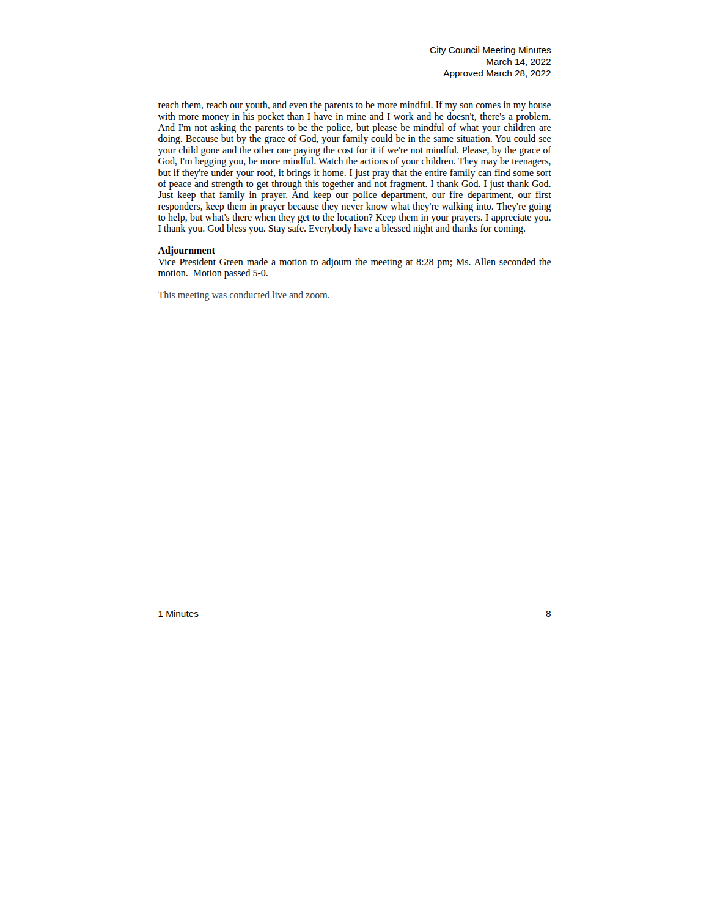City Council Meeting Minutes
March 14, 2022
Approved March 28, 2022
reach them, reach our youth, and even the parents to be more mindful. If my son comes in my house with more money in his pocket than I have in mine and I work and he doesn't, there's a problem. And I'm not asking the parents to be the police, but please be mindful of what your children are doing. Because but by the grace of God, your family could be in the same situation. You could see your child gone and the other one paying the cost for it if we're not mindful. Please, by the grace of God, I'm begging you, be more mindful. Watch the actions of your children. They may be teenagers, but if they're under your roof, it brings it home. I just pray that the entire family can find some sort of peace and strength to get through this together and not fragment. I thank God. I just thank God. Just keep that family in prayer. And keep our police department, our fire department, our first responders, keep them in prayer because they never know what they're walking into. They're going to help, but what's there when they get to the location? Keep them in your prayers. I appreciate you. I thank you. God bless you. Stay safe. Everybody have a blessed night and thanks for coming.
Adjournment
Vice President Green made a motion to adjourn the meeting at 8:28 pm; Ms. Allen seconded the motion. Motion passed 5-0.
This meeting was conducted live and zoom.
1 Minutes 8